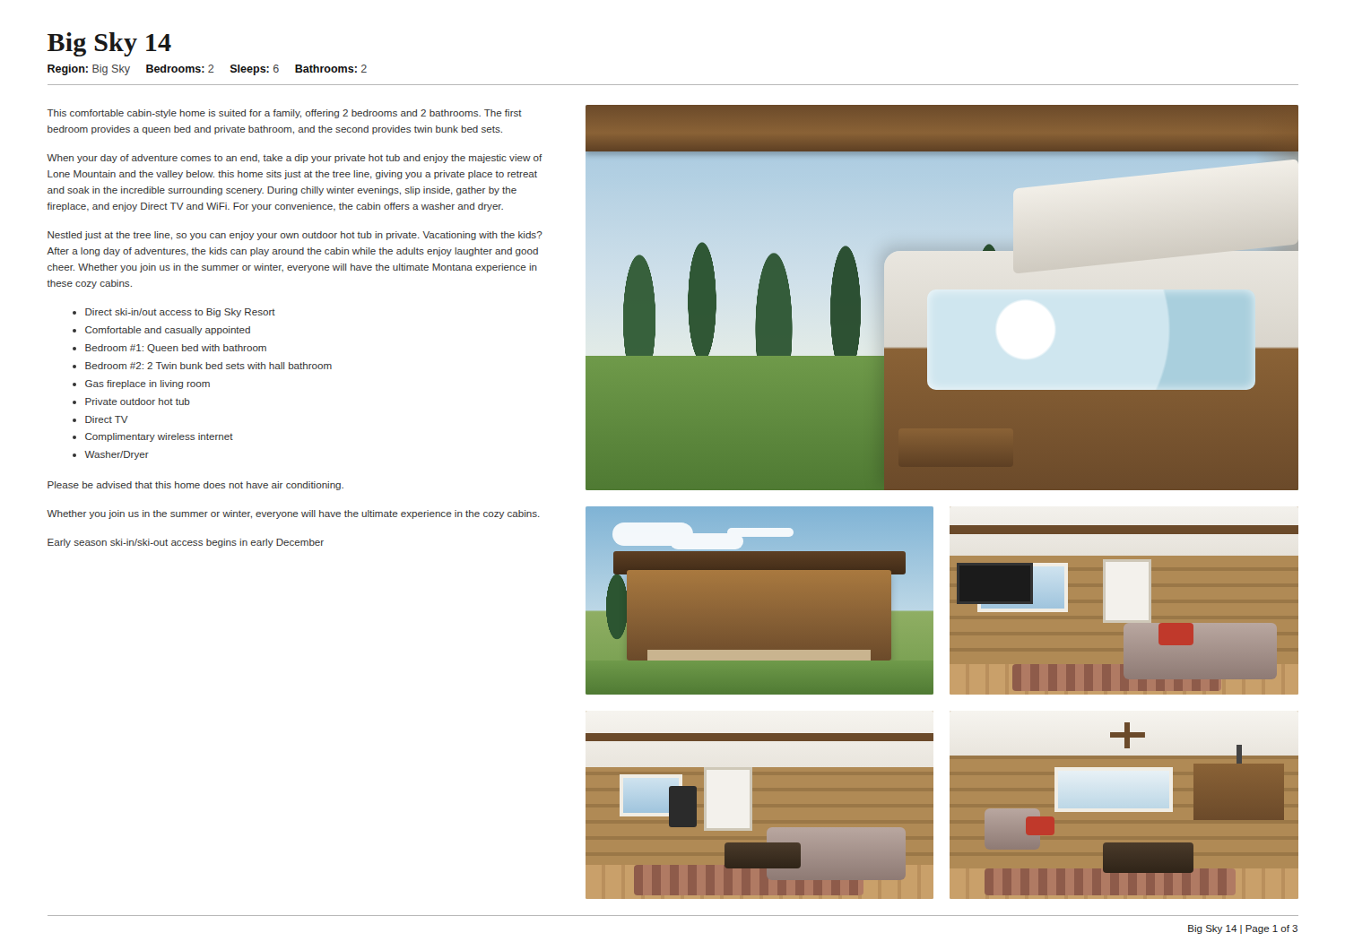Big Sky 14
Region: Big Sky Bedrooms: 2 Sleeps: 6 Bathrooms: 2
This comfortable cabin-style home is suited for a family, offering 2 bedrooms and 2 bathrooms. The first bedroom provides a queen bed and private bathroom, and the second provides twin bunk bed sets.
When your day of adventure comes to an end, take a dip your private hot tub and enjoy the majestic view of Lone Mountain and the valley below. this home sits just at the tree line, giving you a private place to retreat and soak in the incredible surrounding scenery. During chilly winter evenings, slip inside, gather by the fireplace, and enjoy Direct TV and WiFi. For your convenience, the cabin offers a washer and dryer.
Nestled just at the tree line, so you can enjoy your own outdoor hot tub in private. Vacationing with the kids? After a long day of adventures, the kids can play around the cabin while the adults enjoy laughter and good cheer. Whether you join us in the summer or winter, everyone will have the ultimate Montana experience in these cozy cabins.
Direct ski-in/out access to Big Sky Resort
Comfortable and casually appointed
Bedroom #1: Queen bed with bathroom
Bedroom #2: 2 Twin bunk bed sets with hall bathroom
Gas fireplace in living room
Private outdoor hot tub
Direct TV
Complimentary wireless internet
Washer/Dryer
Please be advised that this home does not have air conditioning.
Whether you join us in the summer or winter, everyone will have the ultimate experience in the cozy cabins.
Early season ski-in/ski-out access begins in early December
Big Sky 14 | Page 1 of 3